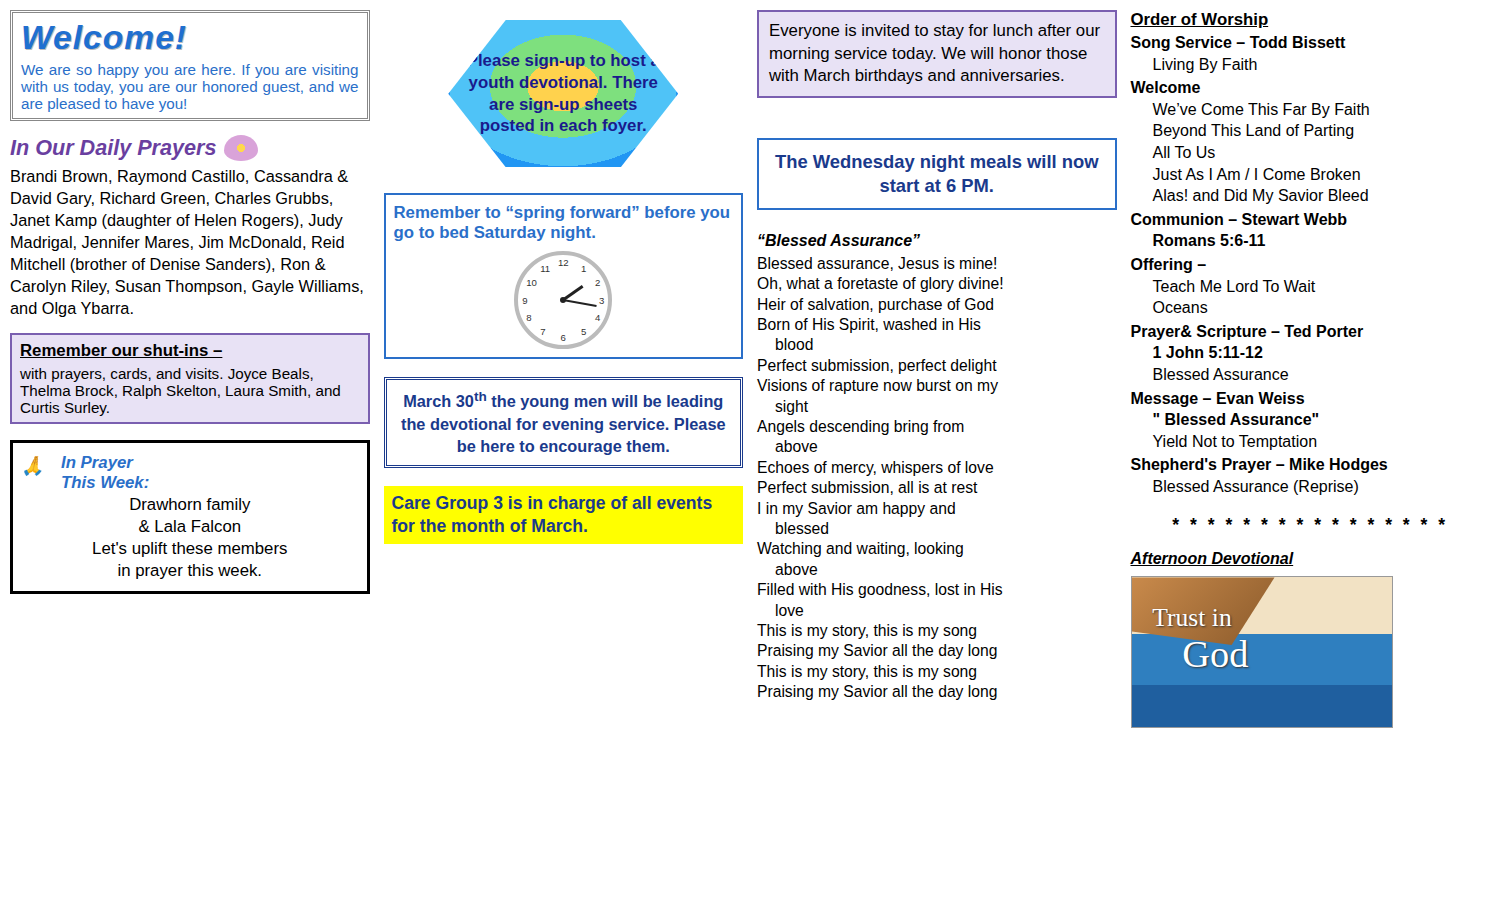Welcome!
We are so happy you are here. If you are visiting with us today, you are our honored guest, and we are pleased to have you!
In Our Daily Prayers
Brandi Brown, Raymond Castillo, Cassandra & David Gary, Richard Green, Charles Grubbs, Janet Kamp (daughter of Helen Rogers), Judy Madrigal, Jennifer Mares, Jim McDonald, Reid Mitchell (brother of Denise Sanders), Ron & Carolyn Riley, Susan Thompson, Gayle Williams, and Olga Ybarra.
Remember our shut-ins –
with prayers, cards, and visits. Joyce Beals, Thelma Brock, Ralph Skelton, Laura Smith, and Curtis Surley.
🙏In Prayer
This Week:
Drawhorn family
& Lala Falcon
Let's uplift these members
in prayer this week.
Please sign-up to host a youth devotional. There are sign-up sheets posted in each foyer.
Remember to “spring forward” before you go to bed Saturday night.
12 1 2 3 4 5 6 7 8 9 10 11
March 30th the young men will be leading the devotional for evening service. Please be here to encourage them.
Care Group 3 is in charge of all events for the month of March.
Everyone is invited to stay for lunch after our morning service today. We will honor those with March birthdays and anniversaries.
The Wednesday night meals will now start at 6 PM.
“Blessed Assurance”
Blessed assurance, Jesus is mine!
Oh, what a foretaste of glory divine!
Heir of salvation, purchase of God
Born of His Spirit, washed in His blood Perfect submission, perfect delight
Visions of rapture now burst on my sight Angels descending bring from above Echoes of mercy, whispers of love
Perfect submission, all is at rest
I in my Savior am happy and blessed Watching and waiting, looking above Filled with His goodness, lost in His love This is my story, this is my song
Praising my Savior all the day long
This is my story, this is my song
Praising my Savior all the day long
Order of Worship
Song Service – Todd Bissett Living By Faith
Welcome We’ve Come This Far By Faith Beyond This Land of Parting All To Us Just As I Am / I Come Broken Alas! and Did My Savior Bleed
Communion – Stewart Webb Romans 5:6-11
Offering – Teach Me Lord To Wait Oceans
Prayer& Scripture – Ted Porter 1 John 5:11-12 Blessed Assurance
Message – Evan Weiss " Blessed Assurance" Yield Not to Temptation
Shepherd's Prayer – Mike Hodges Blessed Assurance (Reprise)
* * * * * * * * * * * * * * * *
Afternoon Devotional
Trust inGod